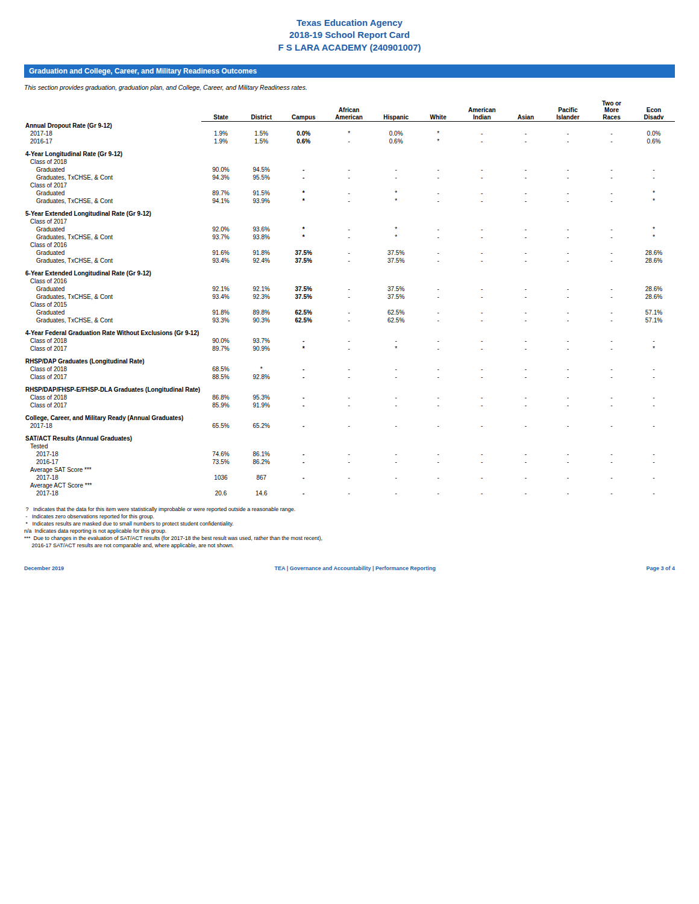Texas Education Agency
2018-19 School Report Card
F S LARA ACADEMY (240901007)
Graduation and College, Career, and Military Readiness Outcomes
This section provides graduation, graduation plan, and College, Career, and Military Readiness rates.
| | State | District | Campus | African American | Hispanic | White | American Indian | Asian | Pacific Islander | Two or More Races | Econ Disadv |
| --- | --- | --- | --- | --- | --- | --- | --- | --- | --- | --- | --- |
| Annual Dropout Rate (Gr 9-12) | |
| 2017-18 | 1.9% | 1.5% | 0.0% | * | 0.0% | * | - | - | - | - | 0.0% |
| 2016-17 | 1.9% | 1.5% | 0.6% | - | 0.6% | * | - | - | - | - | 0.6% |
| 4-Year Longitudinal Rate (Gr 9-12) | |
| Class of 2018 | |
| Graduated | 90.0% | 94.5% | - | - | - | - | - | - | - | - | - |
| Graduates, TxCHSE, & Cont | 94.3% | 95.5% | - | - | - | - | - | - | - | - | - |
| Class of 2017 | |
| Graduated | 89.7% | 91.5% | * | - | * | - | - | - | - | - | * |
| Graduates, TxCHSE, & Cont | 94.1% | 93.9% | * | - | * | - | - | - | - | - | * |
| 5-Year Extended Longitudinal Rate (Gr 9-12) | |
| Class of 2017 | |
| Graduated | 92.0% | 93.6% | * | - | * | - | - | - | - | - | * |
| Graduates, TxCHSE, & Cont | 93.7% | 93.8% | * | - | * | - | - | - | - | - | * |
| Class of 2016 | |
| Graduated | 91.6% | 91.8% | 37.5% | - | 37.5% | - | - | - | - | - | 28.6% |
| Graduates, TxCHSE, & Cont | 93.4% | 92.4% | 37.5% | - | 37.5% | - | - | - | - | - | 28.6% |
| 6-Year Extended Longitudinal Rate (Gr 9-12) | |
| Class of 2016 | |
| Graduated | 92.1% | 92.1% | 37.5% | - | 37.5% | - | - | - | - | - | 28.6% |
| Graduates, TxCHSE, & Cont | 93.4% | 92.3% | 37.5% | - | 37.5% | - | - | - | - | - | 28.6% |
| Class of 2015 | |
| Graduated | 91.8% | 89.8% | 62.5% | - | 62.5% | - | - | - | - | - | 57.1% |
| Graduates, TxCHSE, & Cont | 93.3% | 90.3% | 62.5% | - | 62.5% | - | - | - | - | - | 57.1% |
| 4-Year Federal Graduation Rate Without Exclusions (Gr 9-12) | |
| Class of 2018 | 90.0% | 93.7% | - | - | - | - | - | - | - | - | - |
| Class of 2017 | 89.7% | 90.9% | * | - | * | - | - | - | - | - | * |
| RHSP/DAP Graduates (Longitudinal Rate) | |
| Class of 2018 | 68.5% | * | - | - | - | - | - | - | - | - | - |
| Class of 2017 | 88.5% | 92.8% | - | - | - | - | - | - | - | - | - |
| RHSP/DAP/FHSP-E/FHSP-DLA Graduates (Longitudinal Rate) | |
| Class of 2018 | 86.8% | 95.3% | - | - | - | - | - | - | - | - | - |
| Class of 2017 | 85.9% | 91.9% | - | - | - | - | - | - | - | - | - |
| College, Career, and Military Ready (Annual Graduates) | |
| 2017-18 | 65.5% | 65.2% | - | - | - | - | - | - | - | - | - |
| SAT/ACT Results (Annual Graduates) | |
| Tested | |
| 2017-18 | 74.6% | 86.1% | - | - | - | - | - | - | - | - | - |
| 2016-17 | 73.5% | 86.2% | - | - | - | - | - | - | - | - | - |
| Average SAT Score *** | |
| 2017-18 | 1036 | 867 | - | - | - | - | - | - | - | - | - |
| Average ACT Score *** | |
| 2017-18 | 20.6 | 14.6 | - | - | - | - | - | - | - | - | - |
? Indicates that the data for this item were statistically improbable or were reported outside a reasonable range.
- Indicates zero observations reported for this group.
* Indicates results are masked due to small numbers to protect student confidentiality.
n/a Indicates data reporting is not applicable for this group.
*** Due to changes in the evaluation of SAT/ACT results (for 2017-18 the best result was used, rather than the most recent),
2016-17 SAT/ACT results are not comparable and, where applicable, are not shown.
December 2019
TEA | Governance and Accountability | Performance Reporting
Page 3 of 4